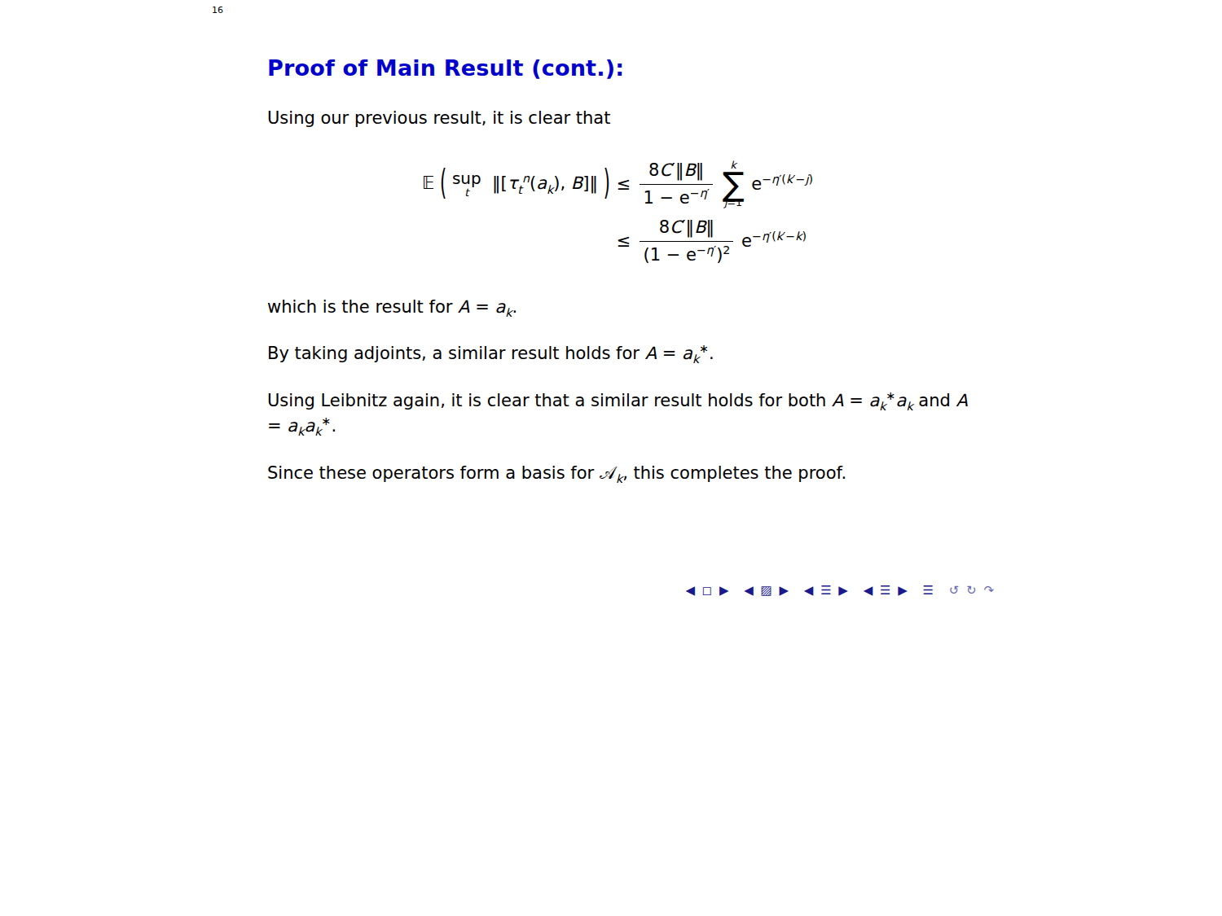16
Proof of Main Result (cont.):
Using our previous result, it is clear that
| 𝔼 ( sup t ‖[ τ t n ( a k ), B ]‖ ) | ≤ | 8 C ′‖ B ‖ 1 − e − η ′ k ∑ j =1 e − η ′( k ′− j ) |
| | ≤ | 8 C ′‖ B ‖ (1 − e − η ′ ) 2 e − η ′( k ′− k ) |
which is the result for A = ak.
By taking adjoints, a similar result holds for A = ak∗.
Using Leibnitz again, it is clear that a similar result holds for both A = ak∗ak and A = akak∗.
Since these operators form a basis for 𝒜k, this completes the proof.
◀ ◻ ▶ ◀ ▨ ▶ ◀ ☰ ▶ ◀ ☰ ▶ ☰ ↺ ↻ ↷